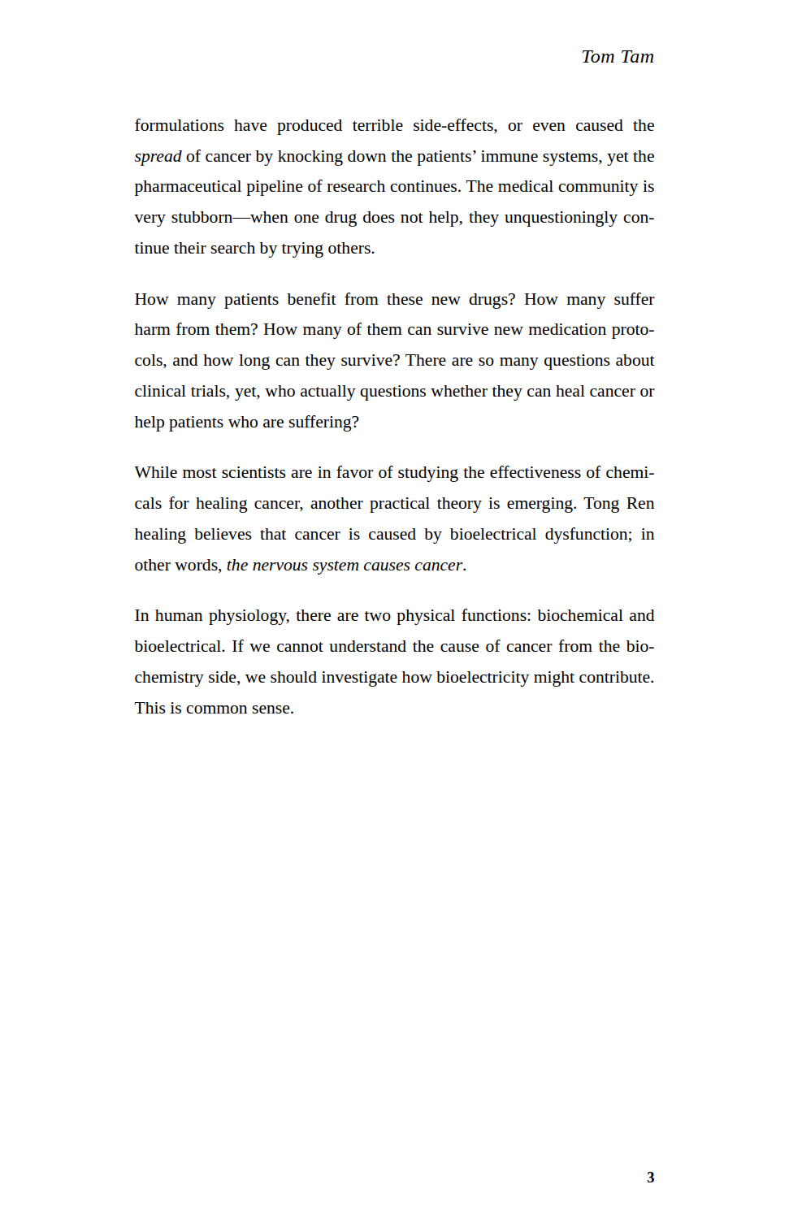Tom Tam
formulations have produced terrible side-effects, or even caused the spread of cancer by knocking down the patients’ immune systems, yet the pharmaceutical pipeline of research continues. The medical community is very stubborn—when one drug does not help, they unquestioningly continue their search by trying others.
How many patients benefit from these new drugs? How many suffer harm from them? How many of them can survive new medication protocols, and how long can they survive? There are so many questions about clinical trials, yet, who actually questions whether they can heal cancer or help patients who are suffering?
While most scientists are in favor of studying the effectiveness of chemicals for healing cancer, another practical theory is emerging. Tong Ren healing believes that cancer is caused by bioelectrical dysfunction; in other words, the nervous system causes cancer.
In human physiology, there are two physical functions: biochemical and bioelectrical. If we cannot understand the cause of cancer from the biochemistry side, we should investigate how bioelectricity might contribute. This is common sense.
3